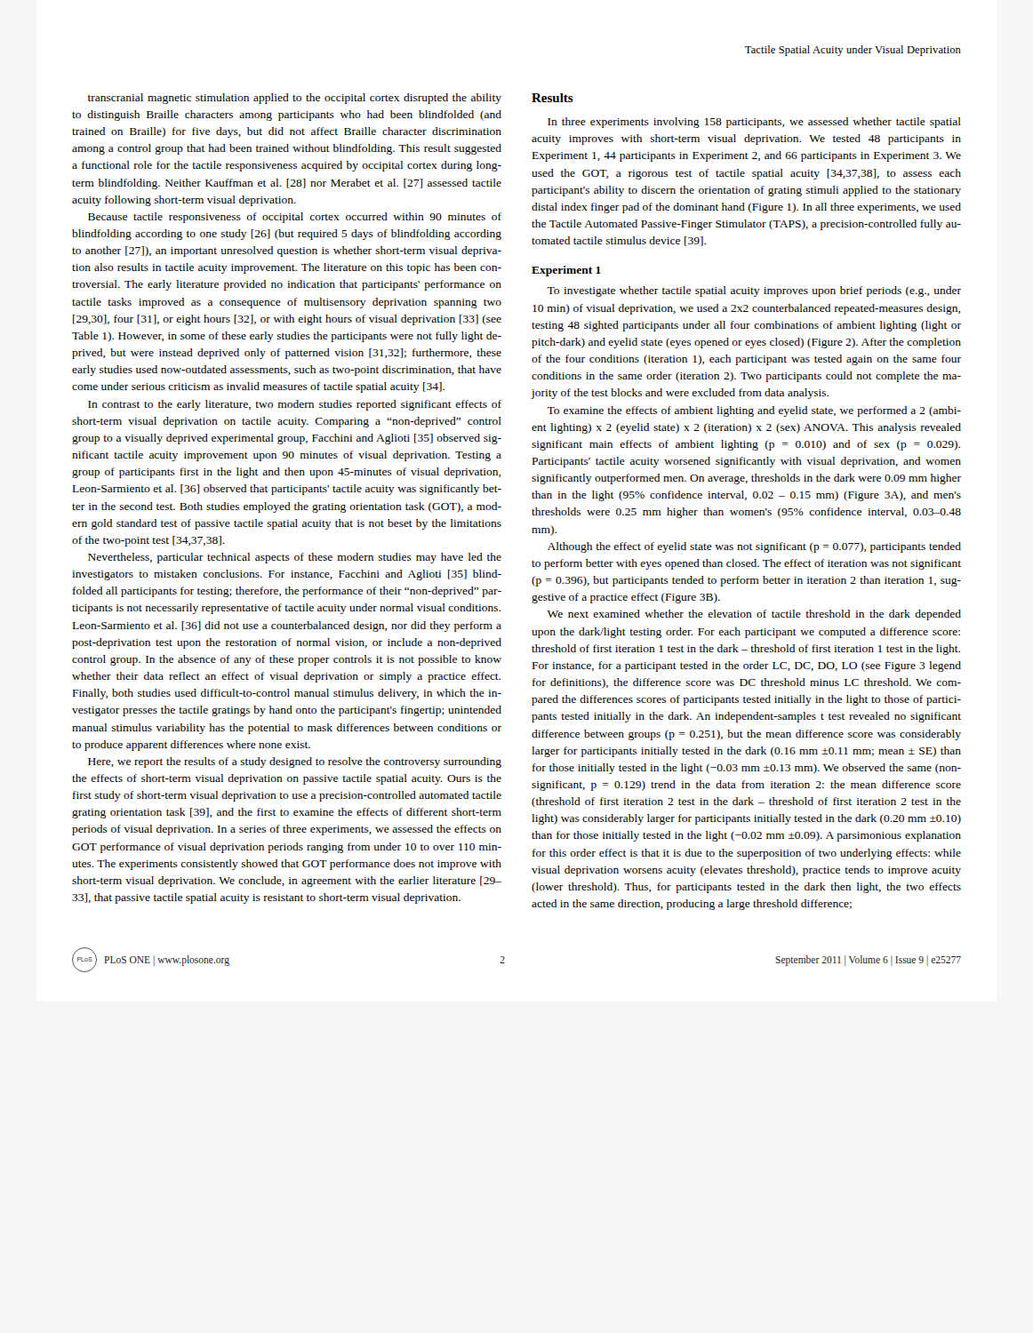Tactile Spatial Acuity under Visual Deprivation
transcranial magnetic stimulation applied to the occipital cortex disrupted the ability to distinguish Braille characters among participants who had been blindfolded (and trained on Braille) for five days, but did not affect Braille character discrimination among a control group that had been trained without blindfolding. This result suggested a functional role for the tactile responsiveness acquired by occipital cortex during long-term blindfolding. Neither Kauffman et al. [28] nor Merabet et al. [27] assessed tactile acuity following short-term visual deprivation.
Because tactile responsiveness of occipital cortex occurred within 90 minutes of blindfolding according to one study [26] (but required 5 days of blindfolding according to another [27]), an important unresolved question is whether short-term visual deprivation also results in tactile acuity improvement. The literature on this topic has been controversial. The early literature provided no indication that participants' performance on tactile tasks improved as a consequence of multisensory deprivation spanning two [29,30], four [31], or eight hours [32], or with eight hours of visual deprivation [33] (see Table 1). However, in some of these early studies the participants were not fully light deprived, but were instead deprived only of patterned vision [31,32]; furthermore, these early studies used now-outdated assessments, such as two-point discrimination, that have come under serious criticism as invalid measures of tactile spatial acuity [34].
In contrast to the early literature, two modern studies reported significant effects of short-term visual deprivation on tactile acuity. Comparing a “non-deprived” control group to a visually deprived experimental group, Facchini and Aglioti [35] observed significant tactile acuity improvement upon 90 minutes of visual deprivation. Testing a group of participants first in the light and then upon 45-minutes of visual deprivation, Leon-Sarmiento et al. [36] observed that participants' tactile acuity was significantly better in the second test. Both studies employed the grating orientation task (GOT), a modern gold standard test of passive tactile spatial acuity that is not beset by the limitations of the two-point test [34,37,38].
Nevertheless, particular technical aspects of these modern studies may have led the investigators to mistaken conclusions. For instance, Facchini and Aglioti [35] blindfolded all participants for testing; therefore, the performance of their “non-deprived” participants is not necessarily representative of tactile acuity under normal visual conditions. Leon-Sarmiento et al. [36] did not use a counterbalanced design, nor did they perform a post-deprivation test upon the restoration of normal vision, or include a non-deprived control group. In the absence of any of these proper controls it is not possible to know whether their data reflect an effect of visual deprivation or simply a practice effect. Finally, both studies used difficult-to-control manual stimulus delivery, in which the investigator presses the tactile gratings by hand onto the participant's fingertip; unintended manual stimulus variability has the potential to mask differences between conditions or to produce apparent differences where none exist.
Here, we report the results of a study designed to resolve the controversy surrounding the effects of short-term visual deprivation on passive tactile spatial acuity. Ours is the first study of short-term visual deprivation to use a precision-controlled automated tactile grating orientation task [39], and the first to examine the effects of different short-term periods of visual deprivation. In a series of three experiments, we assessed the effects on GOT performance of visual deprivation periods ranging from under 10 to over 110 minutes. The experiments consistently showed that GOT performance does not improve with short-term visual deprivation. We conclude, in agreement with the earlier literature [29–33], that passive tactile spatial acuity is resistant to short-term visual deprivation.
Results
In three experiments involving 158 participants, we assessed whether tactile spatial acuity improves with short-term visual deprivation. We tested 48 participants in Experiment 1, 44 participants in Experiment 2, and 66 participants in Experiment 3. We used the GOT, a rigorous test of tactile spatial acuity [34,37,38], to assess each participant's ability to discern the orientation of grating stimuli applied to the stationary distal index finger pad of the dominant hand (Figure 1). In all three experiments, we used the Tactile Automated Passive-Finger Stimulator (TAPS), a precision-controlled fully automated tactile stimulus device [39].
Experiment 1
To investigate whether tactile spatial acuity improves upon brief periods (e.g., under 10 min) of visual deprivation, we used a 2x2 counterbalanced repeated-measures design, testing 48 sighted participants under all four combinations of ambient lighting (light or pitch-dark) and eyelid state (eyes opened or eyes closed) (Figure 2). After the completion of the four conditions (iteration 1), each participant was tested again on the same four conditions in the same order (iteration 2). Two participants could not complete the majority of the test blocks and were excluded from data analysis.
To examine the effects of ambient lighting and eyelid state, we performed a 2 (ambient lighting) x 2 (eyelid state) x 2 (iteration) x 2 (sex) ANOVA. This analysis revealed significant main effects of ambient lighting (p = 0.010) and of sex (p = 0.029). Participants' tactile acuity worsened significantly with visual deprivation, and women significantly outperformed men. On average, thresholds in the dark were 0.09 mm higher than in the light (95% confidence interval, 0.02 – 0.15 mm) (Figure 3A), and men's thresholds were 0.25 mm higher than women's (95% confidence interval, 0.03–0.48 mm).
Although the effect of eyelid state was not significant (p = 0.077), participants tended to perform better with eyes opened than closed. The effect of iteration was not significant (p = 0.396), but participants tended to perform better in iteration 2 than iteration 1, suggestive of a practice effect (Figure 3B).
We next examined whether the elevation of tactile threshold in the dark depended upon the dark/light testing order. For each participant we computed a difference score: threshold of first iteration 1 test in the dark – threshold of first iteration 1 test in the light. For instance, for a participant tested in the order LC, DC, DO, LO (see Figure 3 legend for definitions), the difference score was DC threshold minus LC threshold. We compared the differences scores of participants tested initially in the light to those of participants tested initially in the dark. An independent-samples t test revealed no significant difference between groups (p = 0.251), but the mean difference score was considerably larger for participants initially tested in the dark (0.16 mm ±0.11 mm; mean ± SE) than for those initially tested in the light (−0.03 mm ±0.13 mm). We observed the same (non-significant, p = 0.129) trend in the data from iteration 2: the mean difference score (threshold of first iteration 2 test in the dark – threshold of first iteration 2 test in the light) was considerably larger for participants initially tested in the dark (0.20 mm ±0.10) than for those initially tested in the light (−0.02 mm ±0.09). A parsimonious explanation for this order effect is that it is due to the superposition of two underlying effects: while visual deprivation worsens acuity (elevates threshold), practice tends to improve acuity (lower threshold). Thus, for participants tested in the dark then light, the two effects acted in the same direction, producing a large threshold difference;
PLoS ONE | www.plosone.org
2
September 2011 | Volume 6 | Issue 9 | e25277